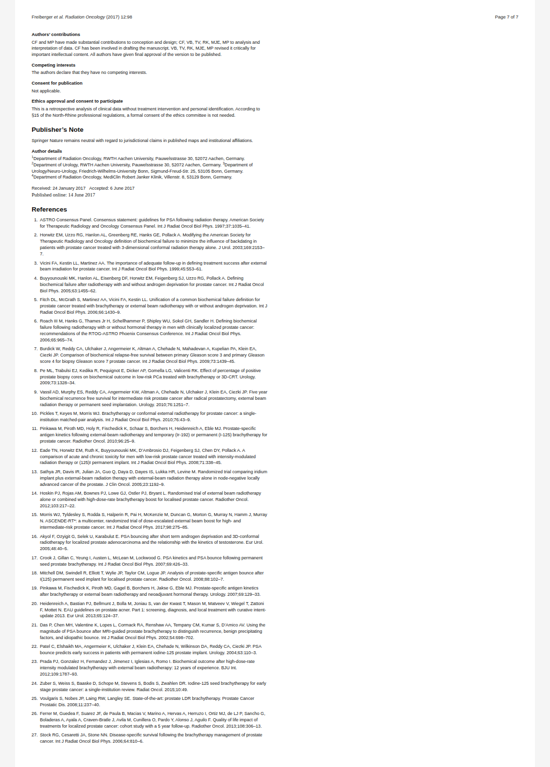Freiberger et al. Radiation Oncology (2017) 12:98
Page 7 of 7
Authors’ contributions
CF and MP have made substantial contributions to conception and design; CF, VB, TV, RK, MJE, MP to analysis and interpretation of data. CF has been involved in drafting the manuscript. VB, TV, RK, MJE, MP revised it critically for important intellectual content. All authors have given final approval of the version to be published.
Competing interests
The authors declare that they have no competing interests.
Consent for publication
Not applicable.
Ethics approval and consent to participate
This is a retrospective analysis of clinical data without treatment intervention and personal identification. According to §15 of the North-Rhine professional regulations, a formal consent of the ethics committee is not needed.
Publisher’s Note
Springer Nature remains neutral with regard to jurisdictional claims in published maps and institutional affiliations.
Author details
1Department of Radiation Oncology, RWTH Aachen University, Pauwelsstrasse 30, 52072 Aachen, Germany. 2Department of Urology, RWTH Aachen University, Pauwelsstrasse 30, 52072 Aachen, Germany. 3Department of Urology/Neuro-Urology, Friedrich-Wilhelms-University Bonn, Sigmund-Freud-Str. 25, 53105 Bonn, Germany. 4Department of Radiation Oncology, MediClin Robert Janker Klinik, Villenstr. 8, 53129 Bonn, Germany.
Received: 24 January 2017 Accepted: 6 June 2017
Published online: 14 June 2017
References
ASTRO Consensus Panel. Consensus statement: guidelines for PSA following radiation therapy. American Society for Therapeutic Radiology and Oncology Consensus Panel. Int J Radiat Oncol Biol Phys. 1997;37:1035–41.
Horwitz EM, Uzzo RG, Hanlon AL, Greenberg RE, Hanks GE, Pollack A. Modifying the American Society for Therapeutic Radiology and Oncology definition of biochemical failure to minimize the influence of backdating in patients with prostate cancer treated with 3-dimensional conformal radiation therapy alone. J Urol. 2003;169:2153–7.
Vicini FA, Kestin LL, Martinez AA. The importance of adequate follow-up in defining treatment success after external beam irradiation for prostate cancer. Int J Radiat Oncol Biol Phys. 1999;45:553–61.
Buyyounouski MK, Hanlon AL, Eisenberg DF, Horwitz EM, Feigenberg SJ, Uzzo RG, Pollack A. Defining biochemical failure after radiotherapy with and without androgen deprivation for prostate cancer. Int J Radiat Oncol Biol Phys. 2005;63:1455–62.
Fitch DL, McGrath S, Martinez AA, Vicini FA, Kestin LL. Unification of a common biochemical failure definition for prostate cancer treated with brachytherapy or external beam radiotherapy with or without androgen deprivation. Int J Radiat Oncol Biol Phys. 2006;66:1430–9.
Roach III M, Hanks G, Thames Jr H, Schellhammer P, Shipley WU, Sokol GH, Sandler H. Defining biochemical failure following radiotherapy with or without hormonal therapy in men with clinically localized prostate cancer: recommendations of the RTOG-ASTRO Phoenix Consensus Conference. Int J Radiat Oncol Biol Phys. 2006;65:965–74.
Burdick W, Reddy CA, Ulchaker J, Angermeier K, Altman A, Chehade N, Mahadevan A, Kupelian PA, Klein EA, Ciezki JP. Comparison of biochemical relapse-free survival between primary Gleason score 3 and primary Gleason score 4 for biopsy Gleason score 7 prostate cancer. Int J Radiat Oncol Biol Phys. 2009;73:1439–45.
Pe ML, Trabulsi EJ, Kedika R, Pequignot E, Dicker AP, Gomella LG, Valicenti RK. Effect of percentage of positive prostate biopsy cores on biochemical outcome in low-risk PCa treated with brachytherapy or 3D-CRT. Urology. 2009;73:1328–34.
Vassil AD, Murphy ES, Reddy CA, Angermeier KW, Altman A, Chehade N, Ulchaker J, Klein EA, Ciezki JP. Five year biochemical recurrence free survival for intermediate risk prostate cancer after radical prostatectomy, external beam radiation therapy or permanent seed implantation. Urology. 2010;76:1251–7.
Pickles T, Keyes M, Morris WJ. Brachytherapy or conformal external radiotherapy for prostate cancer: a single-institution matched-pair analysis. Int J Radiat Oncol Biol Phys. 2010;76:43–9.
Pinkawa M, Piroth MD, Holy R, Fischedick K, Schaar S, Borchers H, Heidenreich A, Eble MJ. Prostate-specific antigen kinetics following external-beam radiotherapy and temporary (Ir-192) or permanent (I-125) brachytherapy for prostate cancer. Radiother Oncol. 2010;96:25–9.
Eade TN, Horwitz EM, Ruth K, Buyyounouski MK, D’Ambrosio DJ, Feigenberg SJ, Chen DY, Pollack A. A comparison of acute and chronic toxicity for men with low-risk prostate cancer treated with intensity-modulated radiation therapy or (125)I permanent implant. Int J Radiat Oncol Biol Phys. 2008;71:338–45.
Sathya JR, Davis IR, Julian JA, Guo Q, Daya D, Dayes IS, Lukka HR, Levine M. Randomized trial comparing iridium implant plus external-beam radiation therapy with external-beam radiation therapy alone in node-negative locally advanced cancer of the prostate. J Clin Oncol. 2005;23:1192–9.
Hoskin PJ, Rojas AM, Bownes PJ, Lowe GJ, Ostler PJ, Bryant L. Randomised trial of external beam radiotherapy alone or combined with high-dose-rate brachytherapy boost for localised prostate cancer. Radiother Oncol. 2012;103:217–22.
Morris WJ, Tyldesley S, Rodda S, Halperin R, Pai H, McKenzie M, Duncan G, Morton G, Murray N, Hamm J, Murray N. ASCENDE-RT*: a multicenter, randomized trial of dose-escalated external beam boost for high- and intermediate-risk prostate cancer. Int J Radiat Oncol Phys. 2017;98:275–85.
Akyol F, Ozyigit G, Selek U, Karabulut E. PSA bouncing after short term androgen deprivation and 3D-conformal radiotherapy for localized prostate adenocarcinoma and the relationship with the kinetics of testosterone. Eur Urol. 2005;48:40–5.
Crook J, Gillan C, Yeung I, Austen L, McLean M, Lockwood G. PSA kinetics and PSA bounce following permanent seed prostate brachytherapy. Int J Radiat Oncol Biol Phys. 2007;69:426–33.
Mitchell DM, Swindell R, Elliott T, Wylie JP, Taylor CM, Logue JP. Analysis of prostate-specific antigen bounce after I(125) permanent seed implant for localised prostate cancer. Radiother Oncol. 2008;88:102–7.
Pinkawa M, Fischedick K, Piroth MD, Gagel B, Borchers H, Jakse G, Eble MJ. Prostate-specific antigen kinetics after brachytherapy or external beam radiotherapy and neoadjuvant hormonal therapy. Urology. 2007;69:129–33.
Heidenreich A, Bastian PJ, Bellmunt J, Bolla M, Joniau S, van der Kwast T, Mason M, Matveev V, Wiegel T, Zattoni F, Mottet N. EAU guidelines on prostate acner. Part 1: screening, diagnosis, and local treatment with curative intent-update 2013. Eur Urol. 2013;65:124–37.
Das P, Chen MH, Valentine K, Lopes L, Cormack RA, Renshaw AA, Tempany CM, Kumar S, D’Amico AV. Using the magnitude of PSA bounce after MRI-guided prostate brachytherapy to distinguish recurrence, benign precipitating factors, and idiopathic bounce. Int J Radiat Oncol Biol Phys. 2002;54:698–702.
Patel C, Elshaikh MA, Angermeier K, Ulchaker J, Klein EA, Chehade N, Wilkinson DA, Reddy CA, Ciezki JP. PSA bounce predicts early success in patients with permanent iodine-125 prostate implant. Urology. 2004;63:110–3.
Prada PJ, Gonzalez H, Fernandez J, Jimenez I, Iglesias A, Romo I. Biochemical outcome after high-dose-rate intensity modulated brachytherapy with external beam radiotherapy: 12 years of experience. BJU Int. 2012;109:1787–93.
Zuber S, Weiss S, Baaske D, Schope M, Stevens S, Bodis S, Zwahlen DR. Iodine-125 seed brachytherapy for early stage prostate cancer: a single-institution review. Radiat Oncol. 2015;10:49.
Voulgaris S, Nobes JP, Laing RW, Langley SE. State-of-the-art: prostate LDR brachytherapy. Prostate Cancer Prostatic Dis. 2008;11:237–40.
Ferrer M, Guedea F, Suarez JF, de Paula B, Macias V, Marino A, Hervas A, Herruzo I, Ortiz MJ, de LJ P, Sancho G, Boladeras A, Ayala A, Craven-Bratle J, Avila M, Cunillera O, Pardo Y, Alonso J, Aguilo F. Quality of life impact of treatments for localized prostate cancer: cohort study with a 5 year follow-up. Radiother Oncol. 2013;108:306–13.
Stock RG, Cesaretti JA, Stone NN. Disease-specific survival following the brachytherapy management of prostate cancer. Int J Radiat Oncol Biol Phys. 2006;64:810–6.